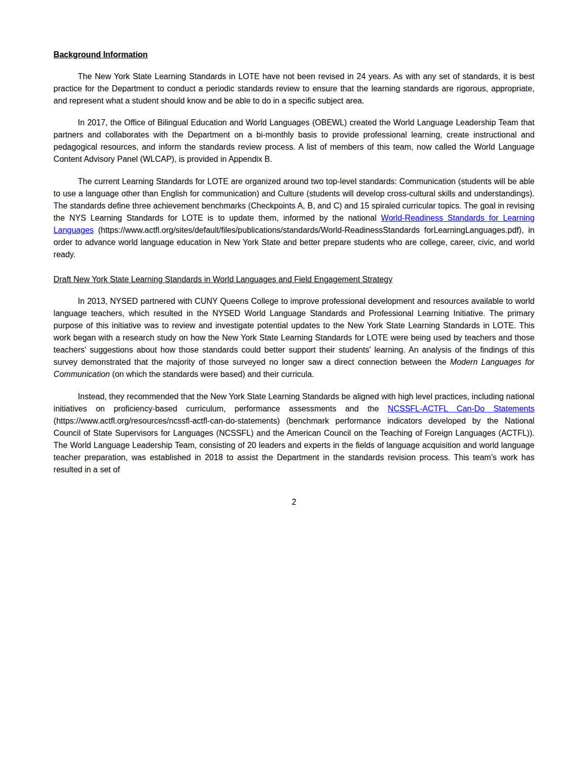Background Information
The New York State Learning Standards in LOTE have not been revised in 24 years. As with any set of standards, it is best practice for the Department to conduct a periodic standards review to ensure that the learning standards are rigorous, appropriate, and represent what a student should know and be able to do in a specific subject area.
In 2017, the Office of Bilingual Education and World Languages (OBEWL) created the World Language Leadership Team that partners and collaborates with the Department on a bi-monthly basis to provide professional learning, create instructional and pedagogical resources, and inform the standards review process. A list of members of this team, now called the World Language Content Advisory Panel (WLCAP), is provided in Appendix B.
The current Learning Standards for LOTE are organized around two top-level standards: Communication (students will be able to use a language other than English for communication) and Culture (students will develop cross-cultural skills and understandings). The standards define three achievement benchmarks (Checkpoints A, B, and C) and 15 spiraled curricular topics. The goal in revising the NYS Learning Standards for LOTE is to update them, informed by the national World-Readiness Standards for Learning Languages (https://www.actfl.org/sites/default/files/publications/standards/World-ReadinessStandards forLearningLanguages.pdf), in order to advance world language education in New York State and better prepare students who are college, career, civic, and world ready.
Draft New York State Learning Standards in World Languages and Field Engagement Strategy
In 2013, NYSED partnered with CUNY Queens College to improve professional development and resources available to world language teachers, which resulted in the NYSED World Language Standards and Professional Learning Initiative. The primary purpose of this initiative was to review and investigate potential updates to the New York State Learning Standards in LOTE. This work began with a research study on how the New York State Learning Standards for LOTE were being used by teachers and those teachers' suggestions about how those standards could better support their students' learning. An analysis of the findings of this survey demonstrated that the majority of those surveyed no longer saw a direct connection between the Modern Languages for Communication (on which the standards were based) and their curricula.
Instead, they recommended that the New York State Learning Standards be aligned with high level practices, including national initiatives on proficiency-based curriculum, performance assessments and the NCSSFL-ACTFL Can-Do Statements (https://www.actfl.org/resources/ncssfl-actfl-can-do-statements) (benchmark performance indicators developed by the National Council of State Supervisors for Languages (NCSSFL) and the American Council on the Teaching of Foreign Languages (ACTFL)). The World Language Leadership Team, consisting of 20 leaders and experts in the fields of language acquisition and world language teacher preparation, was established in 2018 to assist the Department in the standards revision process. This team's work has resulted in a set of
2